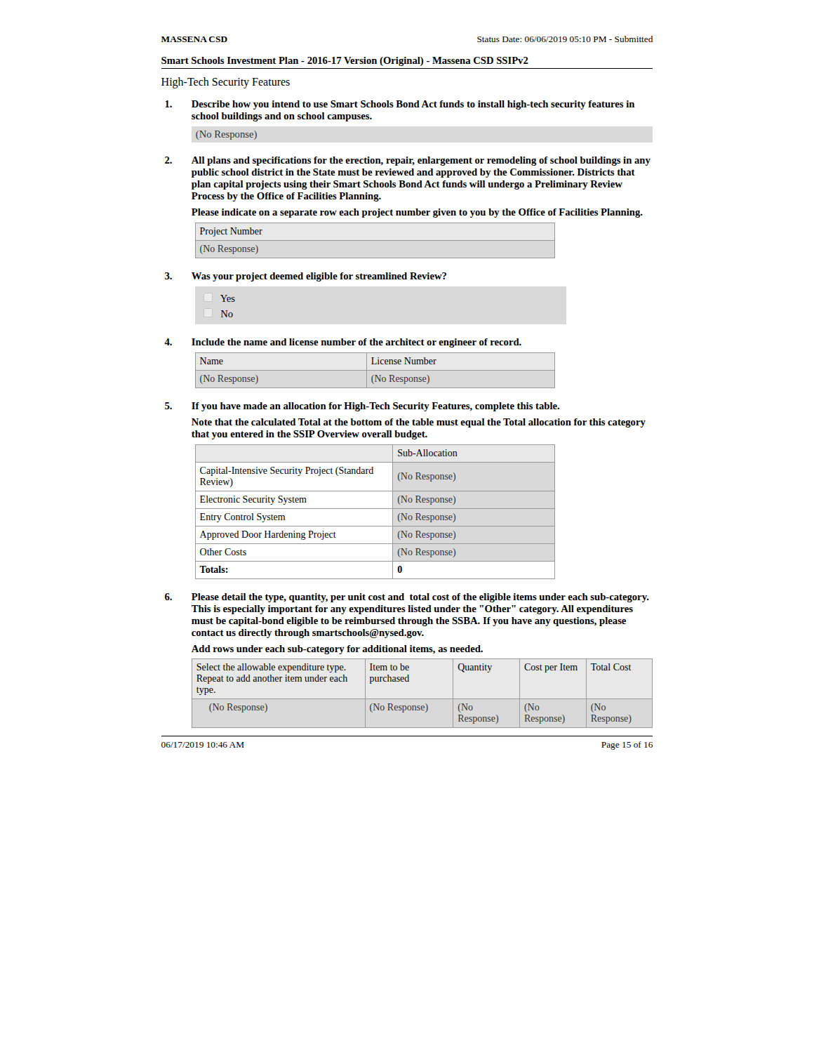MASSENA CSD
Status Date: 06/06/2019 05:10 PM - Submitted
Smart Schools Investment Plan - 2016-17 Version (Original) - Massena CSD SSIPv2
High-Tech Security Features
Describe how you intend to use Smart Schools Bond Act funds to install high-tech security features in school buildings and on school campuses.
(No Response)
All plans and specifications for the erection, repair, enlargement or remodeling of school buildings in any public school district in the State must be reviewed and approved by the Commissioner. Districts that plan capital projects using their Smart Schools Bond Act funds will undergo a Preliminary Review Process by the Office of Facilities Planning.
Please indicate on a separate row each project number given to you by the Office of Facilities Planning.
| Project Number |
| --- |
| (No Response) |
Was your project deemed eligible for streamlined Review?
Yes No
Include the name and license number of the architect or engineer of record.
| Name | License Number |
| --- | --- |
| (No Response) | (No Response) |
If you have made an allocation for High-Tech Security Features, complete this table.
Note that the calculated Total at the bottom of the table must equal the Total allocation for this category that you entered in the SSIP Overview overall budget.
| | Sub-Allocation |
| --- | --- |
| Capital-Intensive Security Project (Standard Review) | (No Response) |
| Electronic Security System | (No Response) |
| Entry Control System | (No Response) |
| Approved Door Hardening Project | (No Response) |
| Other Costs | (No Response) |
| Totals: | 0 |
Please detail the type, quantity, per unit cost and total cost of the eligible items under each sub-category. This is especially important for any expenditures listed under the "Other" category. All expenditures must be capital-bond eligible to be reimbursed through the SSBA. If you have any questions, please contact us directly through smartschools@nysed.gov.
Add rows under each sub-category for additional items, as needed.
| Select the allowable expenditure type. Repeat to add another item under each type. | Item to be purchased | Quantity | Cost per Item | Total Cost |
| --- | --- | --- | --- | --- |
| (No Response) | (No Response) | (No Response) | (No Response) | (No Response) |
06/17/2019 10:46 AM
Page 15 of 16